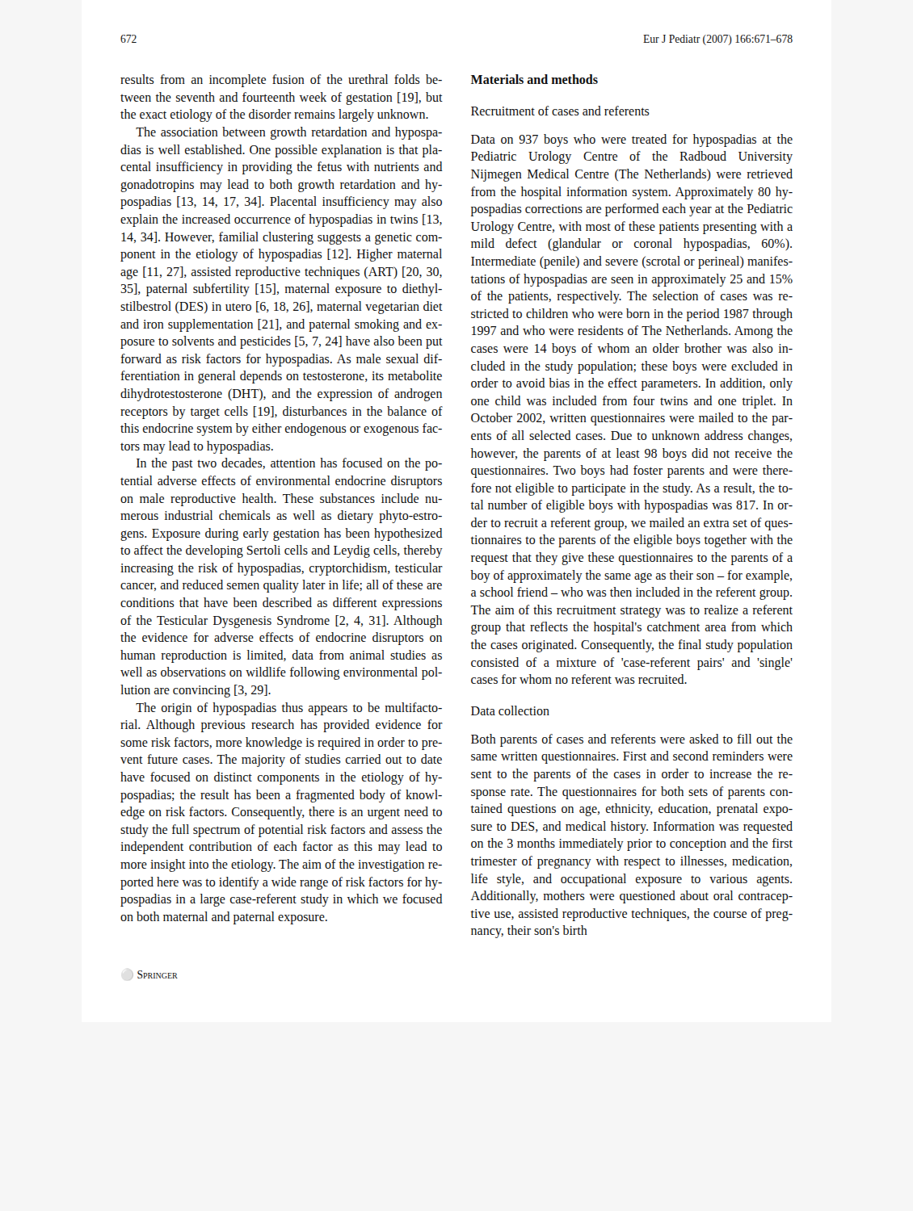672 Eur J Pediatr (2007) 166:671–678
results from an incomplete fusion of the urethral folds between the seventh and fourteenth week of gestation [19], but the exact etiology of the disorder remains largely unknown.
The association between growth retardation and hypospadias is well established. One possible explanation is that placental insufficiency in providing the fetus with nutrients and gonadotropins may lead to both growth retardation and hypospadias [13, 14, 17, 34]. Placental insufficiency may also explain the increased occurrence of hypospadias in twins [13, 14, 34]. However, familial clustering suggests a genetic component in the etiology of hypospadias [12]. Higher maternal age [11, 27], assisted reproductive techniques (ART) [20, 30, 35], paternal subfertility [15], maternal exposure to diethylstilbestrol (DES) in utero [6, 18, 26], maternal vegetarian diet and iron supplementation [21], and paternal smoking and exposure to solvents and pesticides [5, 7, 24] have also been put forward as risk factors for hypospadias. As male sexual differentiation in general depends on testosterone, its metabolite dihydrotestosterone (DHT), and the expression of androgen receptors by target cells [19], disturbances in the balance of this endocrine system by either endogenous or exogenous factors may lead to hypospadias.
In the past two decades, attention has focused on the potential adverse effects of environmental endocrine disruptors on male reproductive health. These substances include numerous industrial chemicals as well as dietary phyto-estrogens. Exposure during early gestation has been hypothesized to affect the developing Sertoli cells and Leydig cells, thereby increasing the risk of hypospadias, cryptorchidism, testicular cancer, and reduced semen quality later in life; all of these are conditions that have been described as different expressions of the Testicular Dysgenesis Syndrome [2, 4, 31]. Although the evidence for adverse effects of endocrine disruptors on human reproduction is limited, data from animal studies as well as observations on wildlife following environmental pollution are convincing [3, 29].
The origin of hypospadias thus appears to be multifactorial. Although previous research has provided evidence for some risk factors, more knowledge is required in order to prevent future cases. The majority of studies carried out to date have focused on distinct components in the etiology of hypospadias; the result has been a fragmented body of knowledge on risk factors. Consequently, there is an urgent need to study the full spectrum of potential risk factors and assess the independent contribution of each factor as this may lead to more insight into the etiology. The aim of the investigation reported here was to identify a wide range of risk factors for hypospadias in a large case-referent study in which we focused on both maternal and paternal exposure.
Materials and methods
Recruitment of cases and referents
Data on 937 boys who were treated for hypospadias at the Pediatric Urology Centre of the Radboud University Nijmegen Medical Centre (The Netherlands) were retrieved from the hospital information system. Approximately 80 hypospadias corrections are performed each year at the Pediatric Urology Centre, with most of these patients presenting with a mild defect (glandular or coronal hypospadias, 60%). Intermediate (penile) and severe (scrotal or perineal) manifestations of hypospadias are seen in approximately 25 and 15% of the patients, respectively. The selection of cases was restricted to children who were born in the period 1987 through 1997 and who were residents of The Netherlands. Among the cases were 14 boys of whom an older brother was also included in the study population; these boys were excluded in order to avoid bias in the effect parameters. In addition, only one child was included from four twins and one triplet. In October 2002, written questionnaires were mailed to the parents of all selected cases. Due to unknown address changes, however, the parents of at least 98 boys did not receive the questionnaires. Two boys had foster parents and were therefore not eligible to participate in the study. As a result, the total number of eligible boys with hypospadias was 817. In order to recruit a referent group, we mailed an extra set of questionnaires to the parents of the eligible boys together with the request that they give these questionnaires to the parents of a boy of approximately the same age as their son – for example, a school friend – who was then included in the referent group. The aim of this recruitment strategy was to realize a referent group that reflects the hospital's catchment area from which the cases originated. Consequently, the final study population consisted of a mixture of 'case-referent pairs' and 'single' cases for whom no referent was recruited.
Data collection
Both parents of cases and referents were asked to fill out the same written questionnaires. First and second reminders were sent to the parents of the cases in order to increase the response rate. The questionnaires for both sets of parents contained questions on age, ethnicity, education, prenatal exposure to DES, and medical history. Information was requested on the 3 months immediately prior to conception and the first trimester of pregnancy with respect to illnesses, medication, life style, and occupational exposure to various agents. Additionally, mothers were questioned about oral contraceptive use, assisted reproductive techniques, the course of pregnancy, their son's birth
⚪ Springer